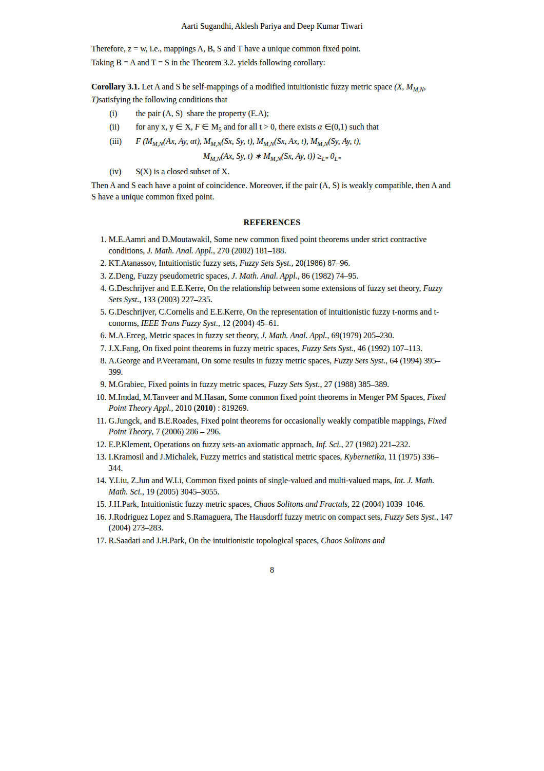Aarti Sugandhi, Aklesh Pariya and Deep Kumar Tiwari
Therefore, z = w, i.e., mappings A, B, S and T have a unique common fixed point.
Taking B = A and T = S in the Theorem 3.2. yields following corollary:
Corollary 3.1. Let A and S be self-mappings of a modified intuitionistic fuzzy metric space (X, MM,N, T) satisfying the following conditions that
(i) the pair (A, S) share the property (E.A);
(ii) for any x, y ∈ X, F ∈ M5 and for all t > 0, there exists α ∈(0,1) such that
(iii) F (MM,N(Ax, Ay, αt), MM,N(Sx, Sy, t), MM,N(Sx, Ax, t), MM,N(Sy, Ay, t),
MM,N(Ax, Sy, t) ∗ MM,N(Sx, Ay, t)) ≥L* 0L*
(iv) S(X) is a closed subset of X.
Then A and S each have a point of coincidence. Moreover, if the pair (A, S) is weakly compatible, then A and S have a unique common fixed point.
REFERENCES
M.E.Aamri and D.Moutawakil, Some new common fixed point theorems under strict contractive conditions, J. Math. Anal. Appl., 270 (2002) 181–188.
KT.Atanassov, Intuitionistic fuzzy sets, Fuzzy Sets Syst., 20(1986) 87–96.
Z.Deng, Fuzzy pseudometric spaces, J. Math. Anal. Appl., 86 (1982) 74–95.
G.Deschrijver and E.E.Kerre, On the relationship between some extensions of fuzzy set theory, Fuzzy Sets Syst., 133 (2003) 227–235.
G.Deschrijver, C.Cornelis and E.E.Kerre, On the representation of intuitionistic fuzzy t-norms and t-conorms, IEEE Trans Fuzzy Syst., 12 (2004) 45–61.
M.A.Erceg, Metric spaces in fuzzy set theory, J. Math. Anal. Appl., 69(1979) 205–230.
J.X.Fang, On fixed point theorems in fuzzy metric spaces, Fuzzy Sets Syst., 46 (1992) 107–113.
A.George and P.Veeramani, On some results in fuzzy metric spaces, Fuzzy Sets Syst., 64 (1994) 395–399.
M.Grabiec, Fixed points in fuzzy metric spaces, Fuzzy Sets Syst., 27 (1988) 385–389.
M.Imdad, M.Tanveer and M.Hasan, Some common fixed point theorems in Menger PM Spaces, Fixed Point Theory Appl., 2010 (2010) : 819269.
G.Jungck, and B.E.Roades, Fixed point theorems for occasionally weakly compatible mappings, Fixed Point Theory, 7 (2006) 286 – 296.
E.P.Klement, Operations on fuzzy sets-an axiomatic approach, Inf. Sci., 27 (1982) 221–232.
I.Kramosil and J.Michalek, Fuzzy metrics and statistical metric spaces, Kybernetika, 11 (1975) 336–344.
Y.Liu, Z.Jun and W.Li, Common fixed points of single-valued and multi-valued maps, Int. J. Math. Math. Sci., 19 (2005) 3045–3055.
J.H.Park, Intuitionistic fuzzy metric spaces, Chaos Solitons and Fractals, 22 (2004) 1039–1046.
J.Rodriguez Lopez and S.Ramaguera, The Hausdorff fuzzy metric on compact sets, Fuzzy Sets Syst., 147 (2004) 273–283.
R.Saadati and J.H.Park, On the intuitionistic topological spaces, Chaos Solitons and
8